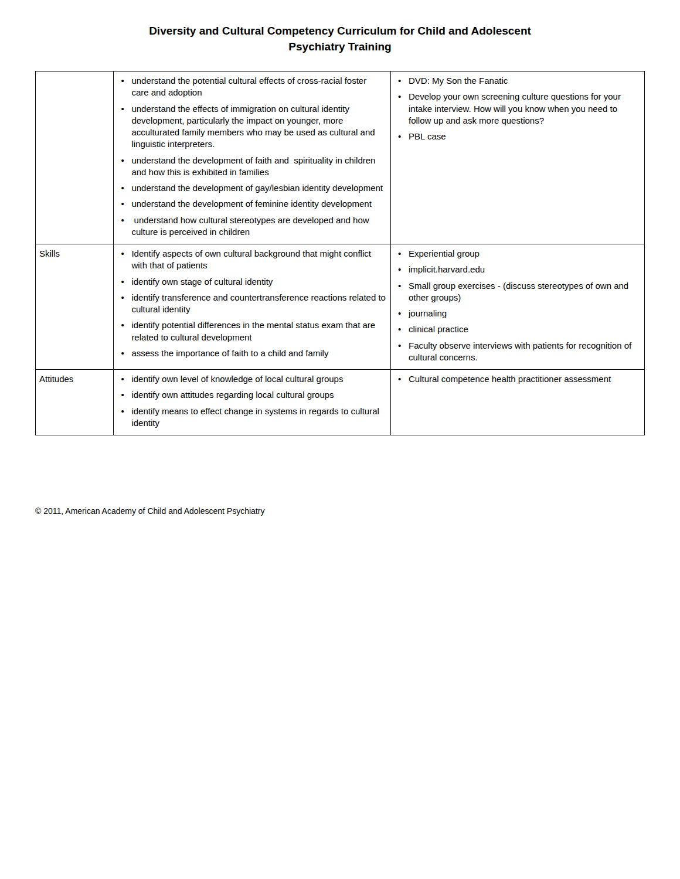Diversity and Cultural Competency Curriculum for Child and Adolescent
Psychiatry Training
| | understand the potential cultural effects of cross-racial foster care and adoption understand the effects of immigration on cultural identity development, particularly the impact on younger, more acculturated family members who may be used as cultural and linguistic interpreters. understand the development of faith and spirituality in children and how this is exhibited in families understand the development of gay/lesbian identity development understand the development of feminine identity development understand how cultural stereotypes are developed and how culture is perceived in children | DVD: My Son the Fanatic Develop your own screening culture questions for your intake interview. How will you know when you need to follow up and ask more questions? PBL case |
| Skills | Identify aspects of own cultural background that might conflict with that of patients identify own stage of cultural identity identify transference and countertransference reactions related to cultural identity identify potential differences in the mental status exam that are related to cultural development assess the importance of faith to a child and family | Experiential group implicit.harvard.edu Small group exercises - (discuss stereotypes of own and other groups) journaling clinical practice Faculty observe interviews with patients for recognition of cultural concerns. |
| Attitudes | identify own level of knowledge of local cultural groups identify own attitudes regarding local cultural groups identify means to effect change in systems in regards to cultural identity | Cultural competence health practitioner assessment |
© 2011, American Academy of Child and Adolescent Psychiatry